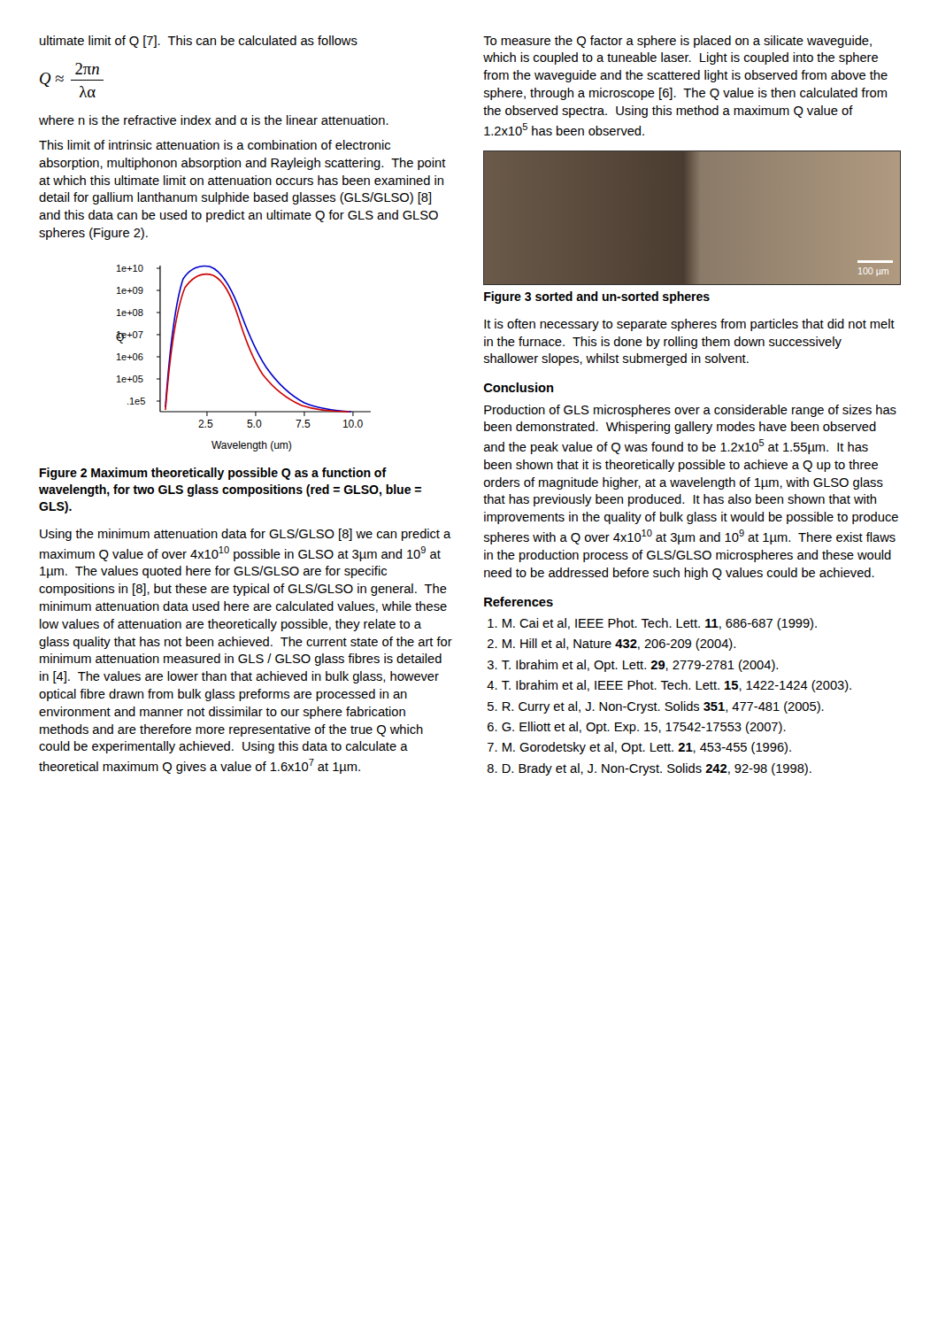ultimate limit of Q [7]. This can be calculated as follows
Q ≈ 2πn λα
where n is the refractive index and α is the linear attenuation.
This limit of intrinsic attenuation is a combination of electronic absorption, multiphonon absorption and Rayleigh scattering. The point at which this ultimate limit on attenuation occurs has been examined in detail for gallium lanthanum sulphide based glasses (GLS/GLSO) [8] and this data can be used to predict an ultimate Q for GLS and GLSO spheres (Figure 2).
1e+10 1e+09 1e+08 1e+07 1e+06 1e+05 .1e5 Q 2.5 5.0 7.5 10.0 Wavelength (um)
Figure 2 Maximum theoretically possible Q as a function of wavelength, for two GLS glass compositions (red = GLSO, blue = GLS).
Using the minimum attenuation data for GLS/GLSO [8] we can predict a maximum Q value of over 4x1010 possible in GLSO at 3µm and 109 at 1µm. The values quoted here for GLS/GLSO are for specific compositions in [8], but these are typical of GLS/GLSO in general. The minimum attenuation data used here are calculated values, while these low values of attenuation are theoretically possible, they relate to a glass quality that has not been achieved. The current state of the art for minimum attenuation measured in GLS / GLSO glass fibres is detailed in [4]. The values are lower than that achieved in bulk glass, however optical fibre drawn from bulk glass preforms are processed in an environment and manner not dissimilar to our sphere fabrication methods and are therefore more representative of the true Q which could be experimentally achieved. Using this data to calculate a theoretical maximum Q gives a value of 1.6x107 at 1µm.
To measure the Q factor a sphere is placed on a silicate waveguide, which is coupled to a tuneable laser. Light is coupled into the sphere from the waveguide and the scattered light is observed from above the sphere, through a microscope [6]. The Q value is then calculated from the observed spectra. Using this method a maximum Q value of 1.2x105 has been observed.
100 µm
Figure 3 sorted and un-sorted spheres
It is often necessary to separate spheres from particles that did not melt in the furnace. This is done by rolling them down successively shallower slopes, whilst submerged in solvent.
Conclusion
Production of GLS microspheres over a considerable range of sizes has been demonstrated. Whispering gallery modes have been observed and the peak value of Q was found to be 1.2x105 at 1.55µm. It has been shown that it is theoretically possible to achieve a Q up to three orders of magnitude higher, at a wavelength of 1µm, with GLSO glass that has previously been produced. It has also been shown that with improvements in the quality of bulk glass it would be possible to produce spheres with a Q over 4x1010 at 3µm and 109 at 1µm. There exist flaws in the production process of GLS/GLSO microspheres and these would need to be addressed before such high Q values could be achieved.
References
M. Cai et al, IEEE Phot. Tech. Lett. 11, 686-687 (1999).
M. Hill et al, Nature 432, 206-209 (2004).
T. Ibrahim et al, Opt. Lett. 29, 2779-2781 (2004).
T. Ibrahim et al, IEEE Phot. Tech. Lett. 15, 1422-1424 (2003).
R. Curry et al, J. Non-Cryst. Solids 351, 477-481 (2005).
G. Elliott et al, Opt. Exp. 15, 17542-17553 (2007).
M. Gorodetsky et al, Opt. Lett. 21, 453-455 (1996).
D. Brady et al, J. Non-Cryst. Solids 242, 92-98 (1998).